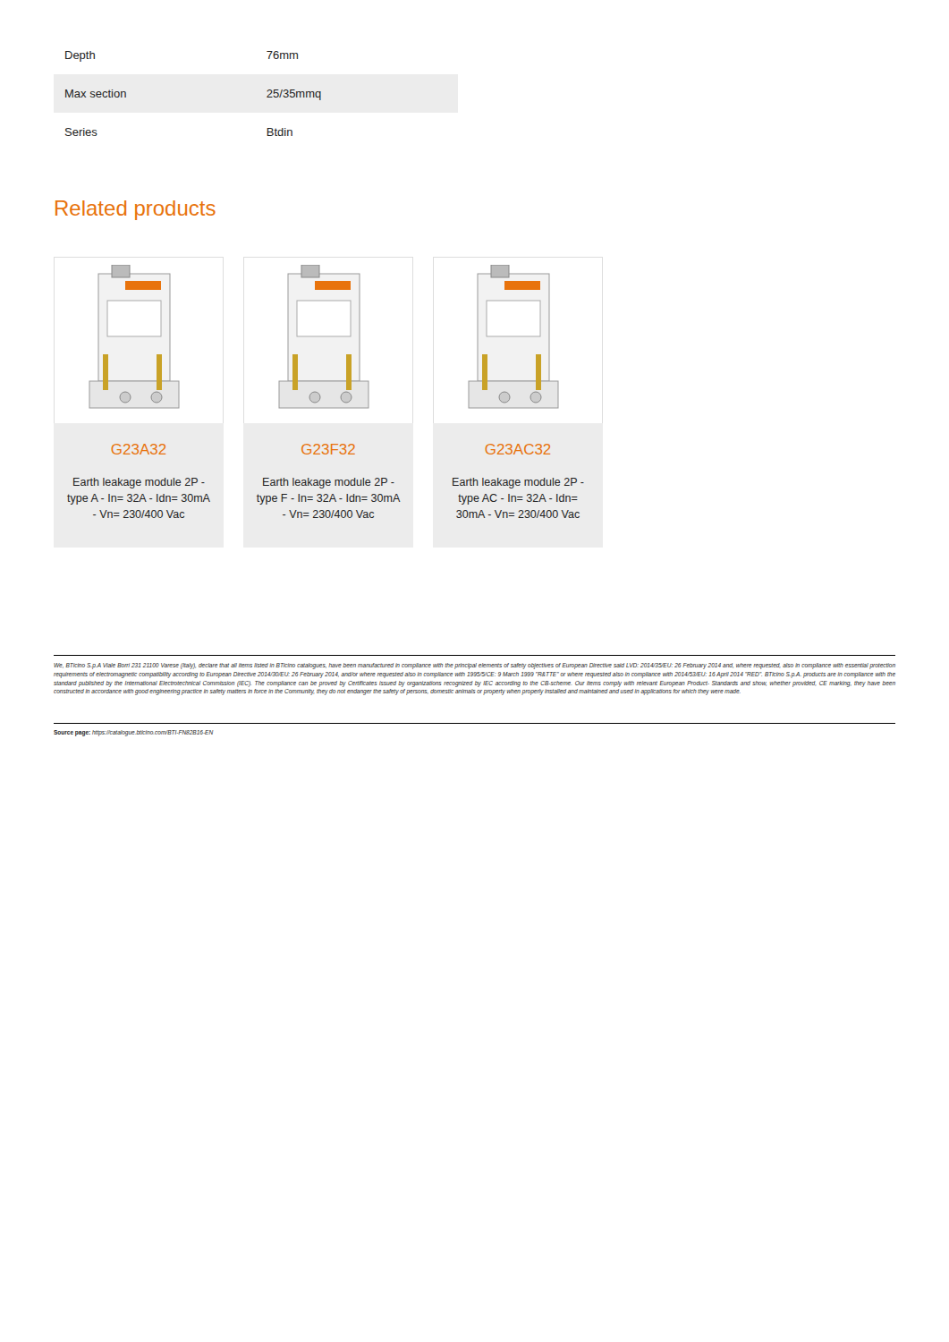| Depth | 76mm |
| Max section | 25/35mmq |
| Series | Btdin |
Related products
G23A32
Earth leakage module 2P - type A - In= 32A - Idn= 30mA - Vn= 230/400 Vac
G23F32
Earth leakage module 2P - type F - In= 32A - Idn= 30mA - Vn= 230/400 Vac
G23AC32
Earth leakage module 2P - type AC - In= 32A - Idn= 30mA - Vn= 230/400 Vac
We, BTicino S.p.A Viale Borri 231 21100 Varese (Italy), declare that all items listed in BTicino catalogues, have been manufactured in compliance with the principal elements of safety objectives of European Directive said LVD: 2014/35/EU: 26 February 2014 and, where requested, also in compliance with essential protection requirements of electromagnetic compatibility according to European Directive 2014/30/EU: 26 February 2014, and/or where requested also in compliance with 1995/5/CE: 9 March 1999 "R&TTE" or where requested also in compliance with 2014/53/EU: 16 April 2014 "RED". BTicino S.p.A. products are in compliance with the standard published by the International Electrotechnical Commission (IEC). The compliance can be proved by Certificates issued by organizations recognized by IEC according to the CB-scheme. Our items comply with relevant European Product- Standards and show, whether provided, CE marking, they have been constructed in accordance with good engineering practice in safety matters in force in the Community, they do not endanger the safety of persons, domestic animals or property when properly installed and maintained and used in applications for which they were made.
Source page: https://catalogue.bticino.com/BTI-FN82B16-EN